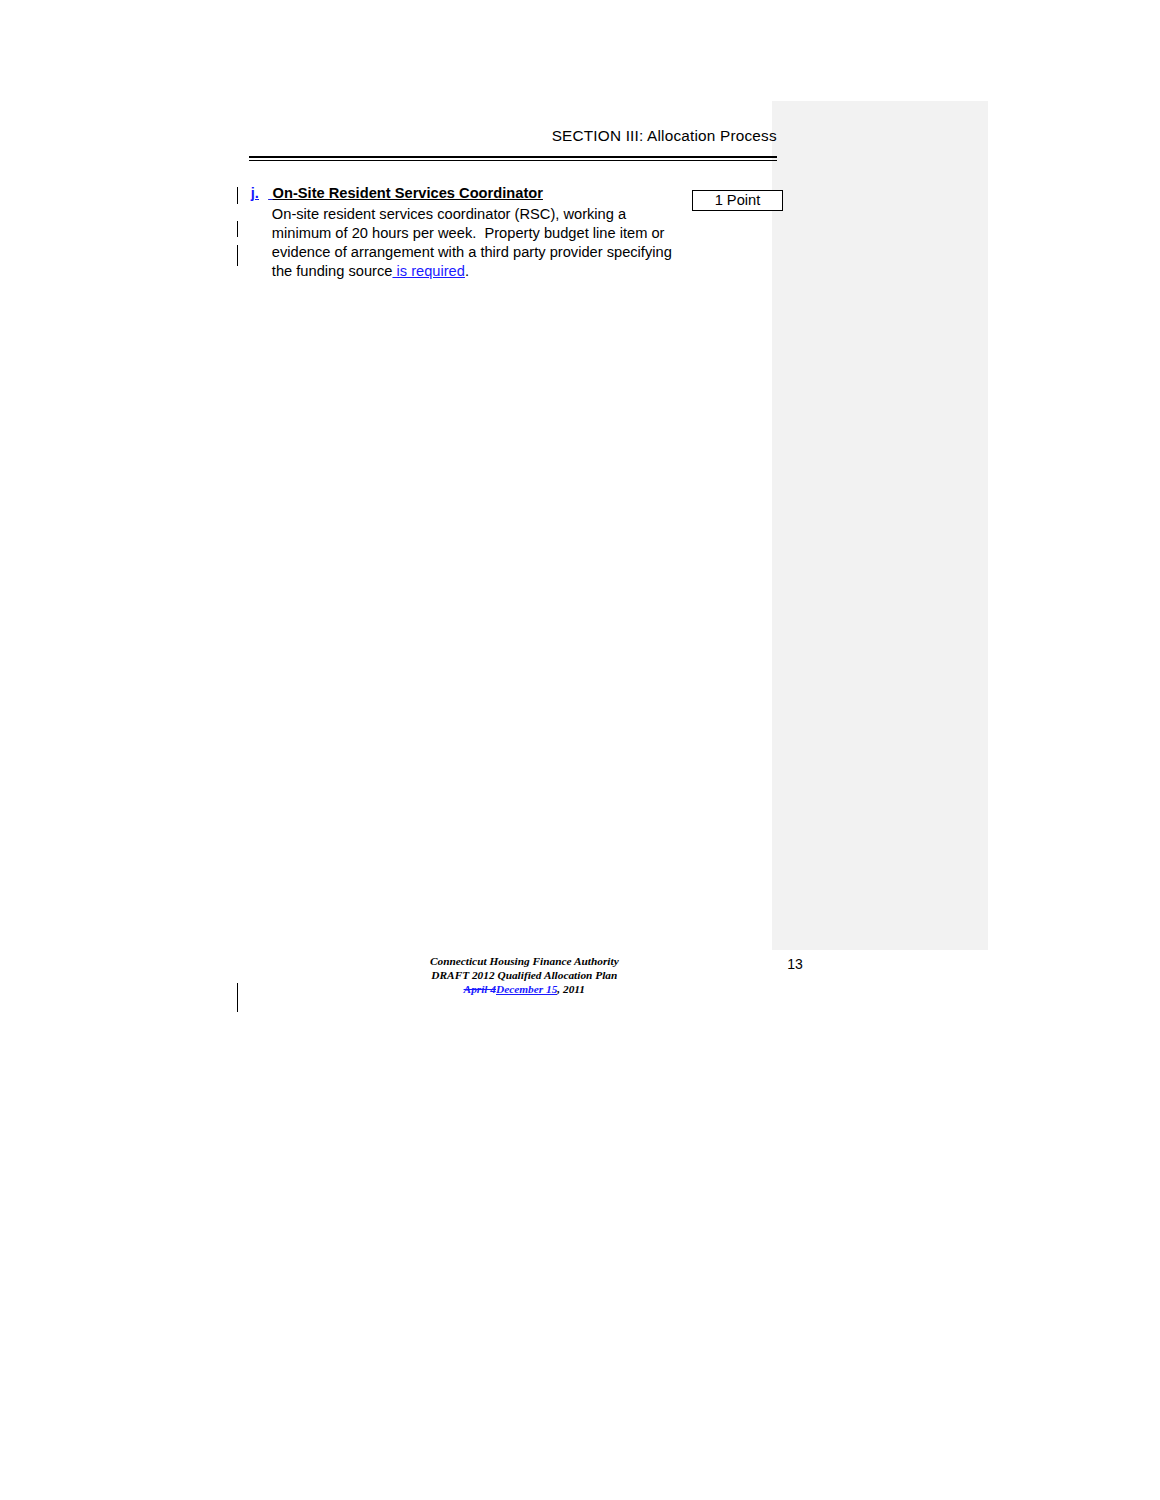SECTION III: Allocation Process
1 Point
j. On-Site Resident Services Coordinator
On-site resident services coordinator (RSC), working a minimum of 20 hours per week. Property budget line item or evidence of arrangement with a third party provider specifying the funding source is required.
Connecticut Housing Finance Authority
DRAFT 2012 Qualified Allocation Plan
April 4 December 15, 2011
13